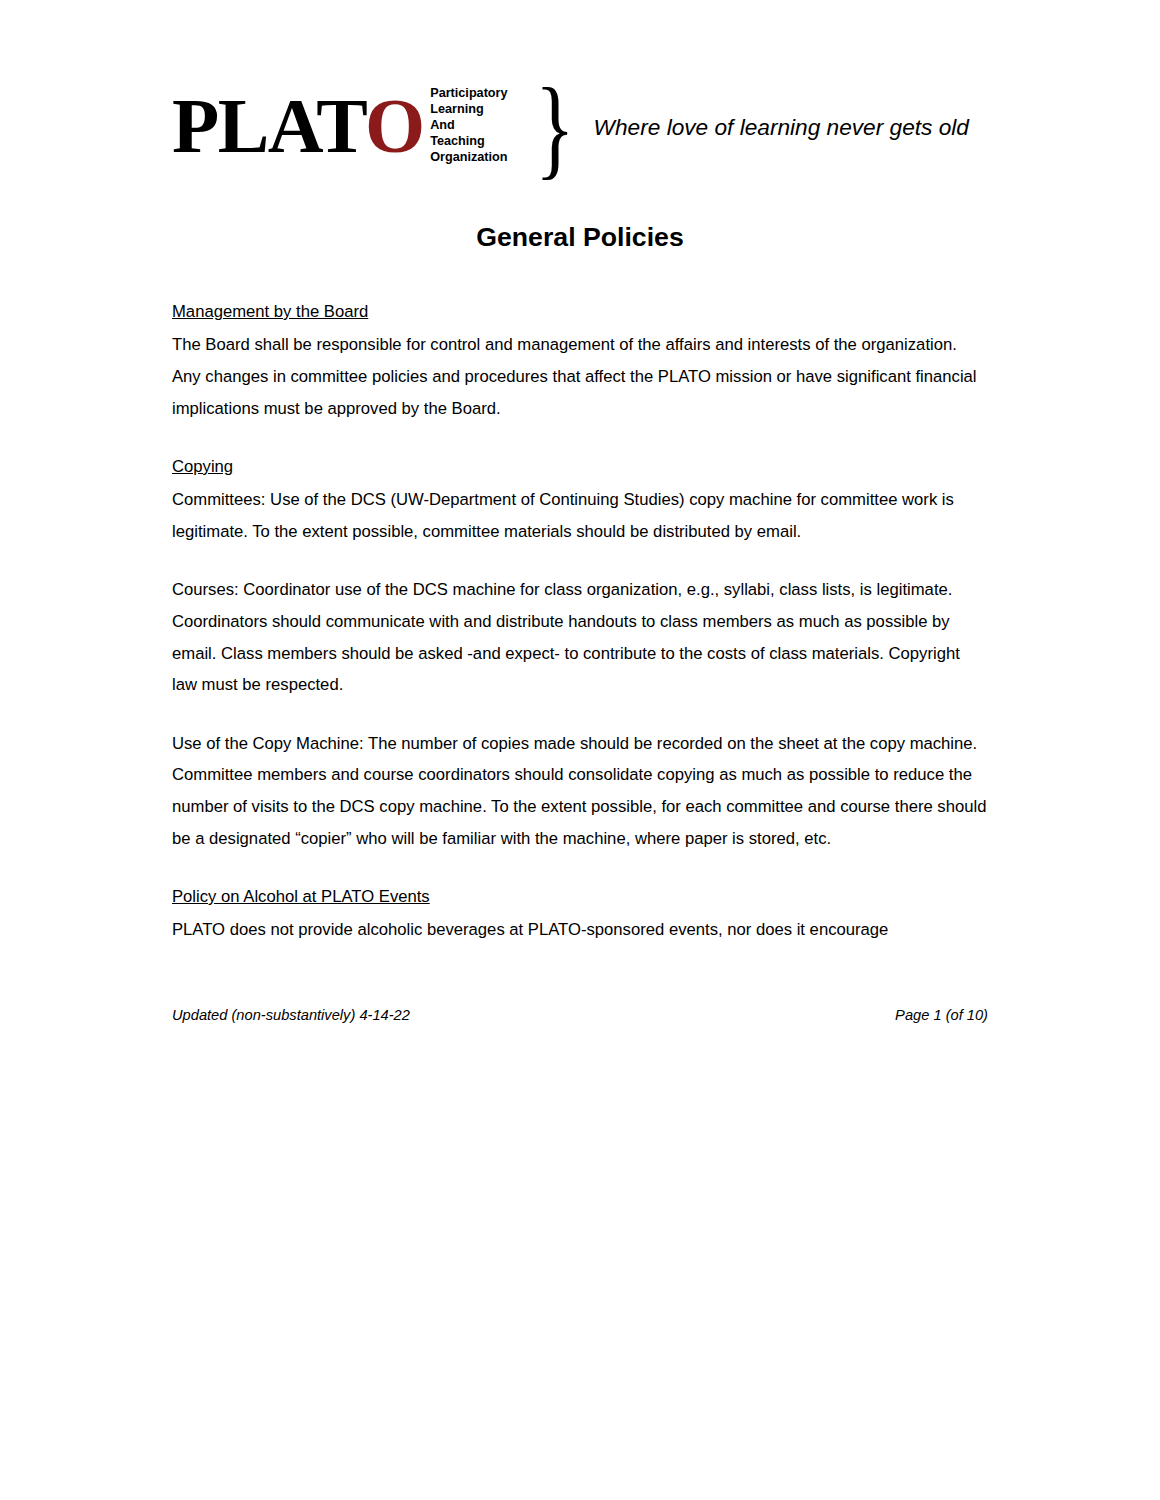PLATO
Participatory
Learning
And
Teaching
Organization
}
Where love of learning never gets old
General Policies
Management by the Board
The Board shall be responsible for control and management of the affairs and interests of the organization. Any changes in committee policies and procedures that affect the PLATO mission or have significant financial implications must be approved by the Board.
Copying
Committees: Use of the DCS (UW-Department of Continuing Studies) copy machine for committee work is legitimate. To the extent possible, committee materials should be distributed by email.
Courses: Coordinator use of the DCS machine for class organization, e.g., syllabi, class lists, is legitimate. Coordinators should communicate with and distribute handouts to class members as much as possible by email. Class members should be asked -and expect- to contribute to the costs of class materials. Copyright law must be respected.
Use of the Copy Machine: The number of copies made should be recorded on the sheet at the copy machine. Committee members and course coordinators should consolidate copying as much as possible to reduce the number of visits to the DCS copy machine. To the extent possible, for each committee and course there should be a designated “copier” who will be familiar with the machine, where paper is stored, etc.
Policy on Alcohol at PLATO Events
PLATO does not provide alcoholic beverages at PLATO-sponsored events, nor does it encourage
Updated (non-substantively) 4-14-22 Page 1 (of 10)